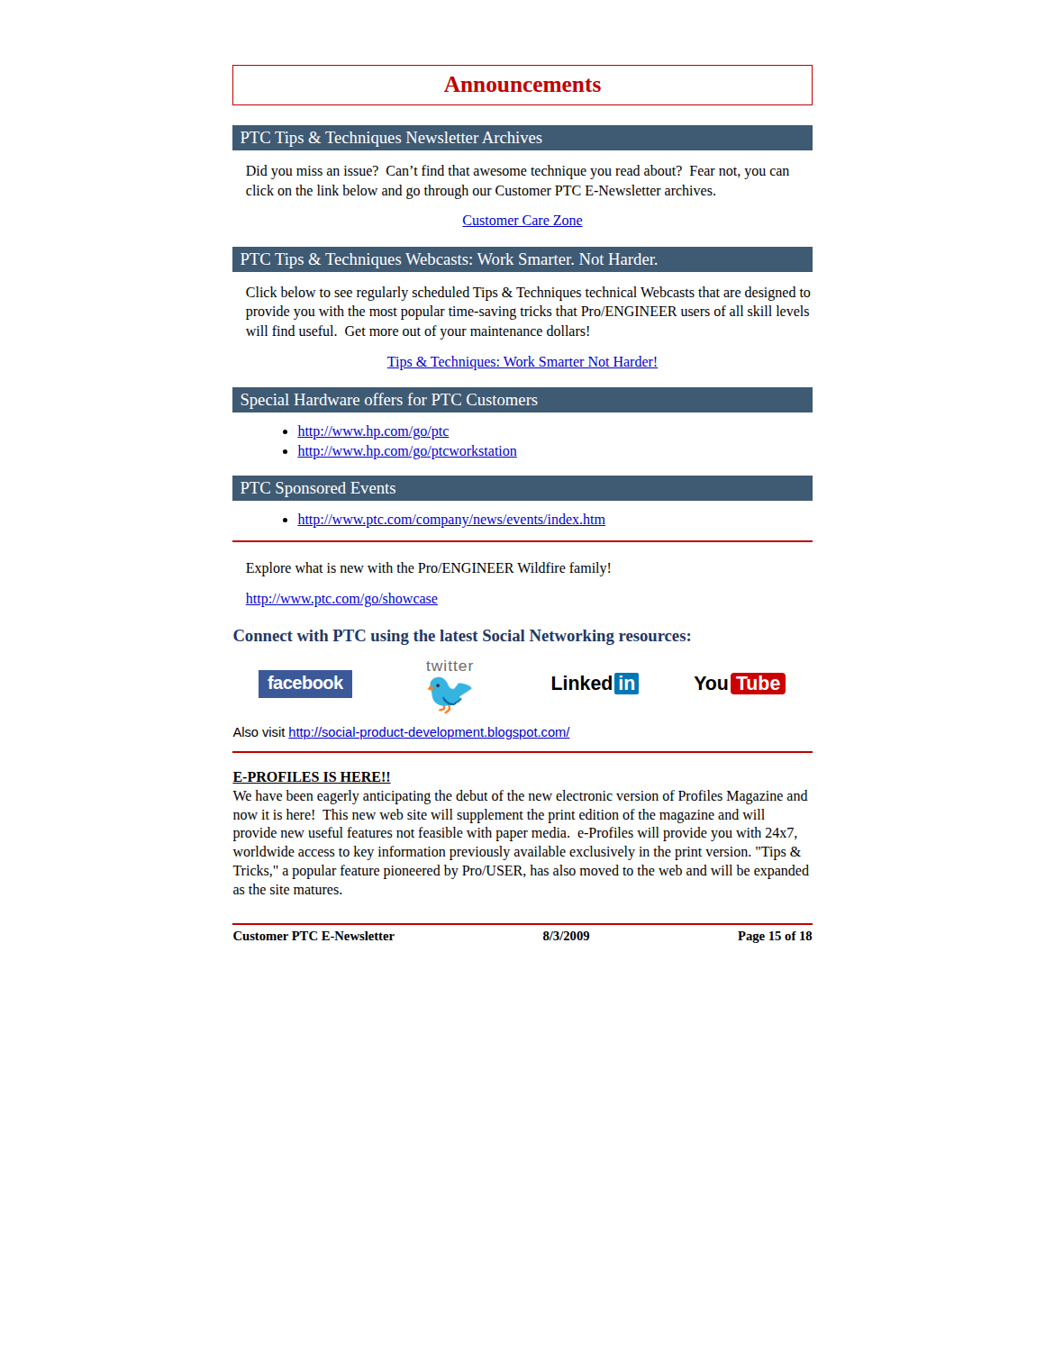Announcements
PTC Tips & Techniques Newsletter Archives
Did you miss an issue? Can’t find that awesome technique you read about? Fear not, you can click on the link below and go through our Customer PTC E-Newsletter archives.
Customer Care Zone
PTC Tips & Techniques Webcasts: Work Smarter. Not Harder.
Click below to see regularly scheduled Tips & Techniques technical Webcasts that are designed to provide you with the most popular time-saving tricks that Pro/ENGINEER users of all skill levels will find useful. Get more out of your maintenance dollars!
Tips & Techniques: Work Smarter Not Harder!
Special Hardware offers for PTC Customers
http://www.hp.com/go/ptc
http://www.hp.com/go/ptcworkstation
PTC Sponsored Events
http://www.ptc.com/company/news/events/index.htm
Explore what is new with the Pro/ENGINEER Wildfire family!
http://www.ptc.com/go/showcase
Connect with PTC using the latest Social Networking resources:
facebook
twitter
🐦
Linkedin
YouTube
Also visit http://social-product-development.blogspot.com/
E-PROFILES IS HERE!!
We have been eagerly anticipating the debut of the new electronic version of Profiles Magazine and now it is here! This new web site will supplement the print edition of the magazine and will provide new useful features not feasible with paper media. e-Profiles will provide you with 24x7, worldwide access to key information previously available exclusively in the print version. "Tips & Tricks," a popular feature pioneered by Pro/USER, has also moved to the web and will be expanded as the site matures.
Customer PTC E-Newsletter 8/3/2009 Page 15 of 18